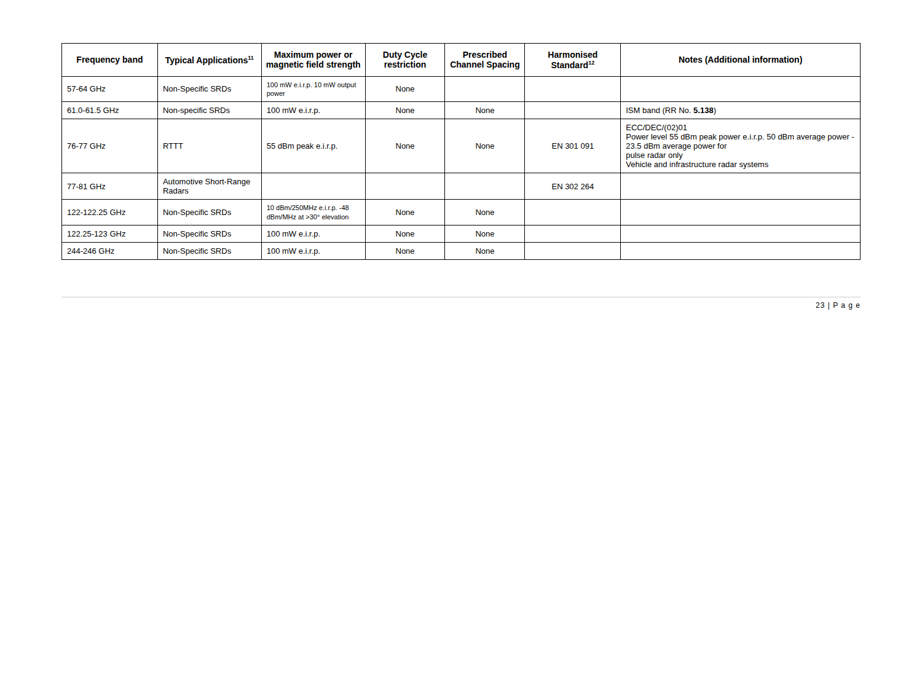| Frequency band | Typical Applications 11 | Maximum power or magnetic field strength | Duty Cycle restriction | Prescribed Channel Spacing | Harmonised Standard 12 | Notes (Additional information) |
| --- | --- | --- | --- | --- | --- | --- |
| 57-64 GHz | Non-Specific SRDs | 100 mW e.i.r.p. 10 mW output power | None | | | |
| 61.0-61.5 GHz | Non-specific SRDs | 100 mW e.i.r.p. | None | None | | ISM band (RR No. 5.138 ) |
| 76-77 GHz | RTTT | 55 dBm peak e.i.r.p. | None | None | EN 301 091 | ECC/DEC/(02)01 Power level 55 dBm peak power e.i.r.p. 50 dBm average power - 23.5 dBm average power for pulse radar only Vehicle and infrastructure radar systems |
| 77-81 GHz | Automotive Short-Range Radars | | | | EN 302 264 | |
| 122-122.25 GHz | Non-Specific SRDs | 10 dBm/250MHz e.i.r.p. -48 dBm/MHz at >30° elevation | None | None | | |
| 122.25-123 GHz | Non-Specific SRDs | 100 mW e.i.r.p. | None | None | | |
| 244-246 GHz | Non-Specific SRDs | 100 mW e.i.r.p. | None | None | | |
23 | P a g e